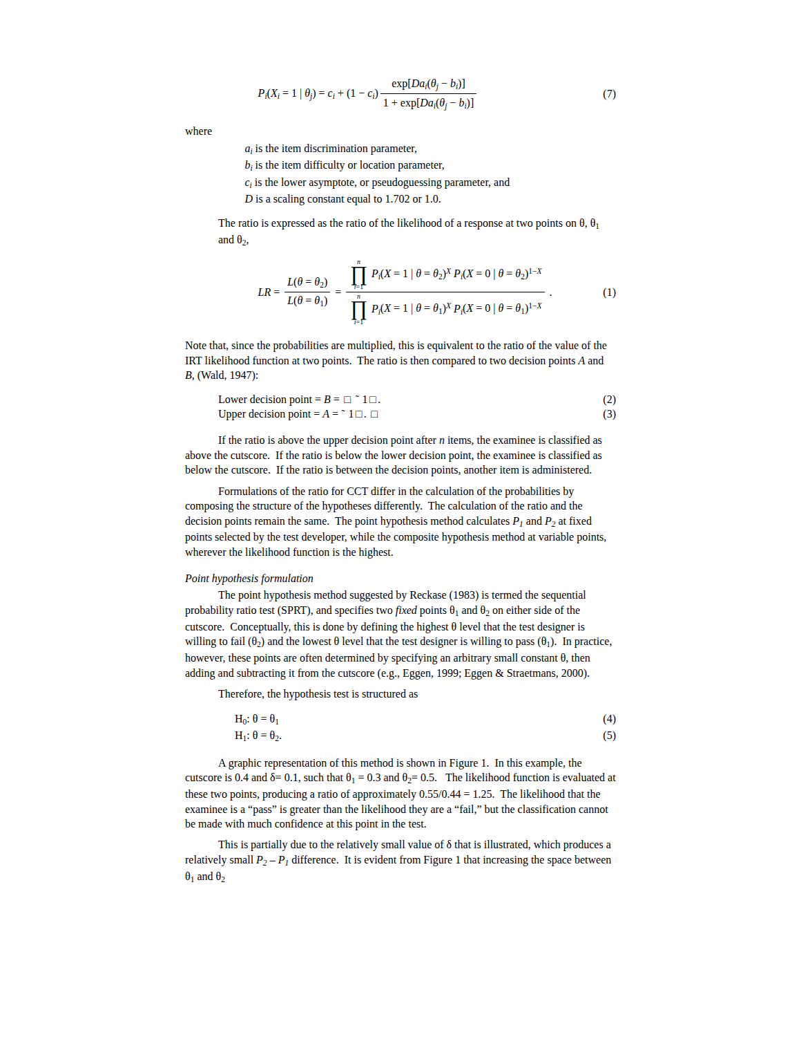Pi(Xi = 1 | θj) = ci + (1 − ci) exp[Dai(θj − bi)] 1 + exp[Dai(θj − bi)]
(7)
where
ai is the item discrimination parameter,
bi is the item difficulty or location parameter,
ci is the lower asymptote, or pseudoguessing parameter, and
D is a scaling constant equal to 1.702 or 1.0.
The ratio is expressed as the ratio of the likelihood of a response at two points on θ, θ1 and θ2,
LR = L(θ = θ2) L(θ = θ1) = n ∏ i=1 Pi(X = 1 | θ = θ2)X Pi(X = 0 | θ = θ2)1−X n ∏ i=1 Pi(X = 1 | θ = θ1)X Pi(X = 0 | θ = θ1)1−X .
(1)
Note that, since the probabilities are multiplied, this is equivalent to the ratio of the value of the IRT likelihood function at two points. The ratio is then compared to two decision points A and B, (Wald, 1947):
Lower decision point = B = □˜1□.
(2)
Upper decision point = A =˜1□. □
(3)
If the ratio is above the upper decision point after n items, the examinee is classified as above the cutscore. If the ratio is below the lower decision point, the examinee is classified as below the cutscore. If the ratio is between the decision points, another item is administered.
Formulations of the ratio for CCT differ in the calculation of the probabilities by composing the structure of the hypotheses differently. The calculation of the ratio and the decision points remain the same. The point hypothesis method calculates P1 and P2 at fixed points selected by the test developer, while the composite hypothesis method at variable points, wherever the likelihood function is the highest.
Point hypothesis formulation
The point hypothesis method suggested by Reckase (1983) is termed the sequential probability ratio test (SPRT), and specifies two fixed points θ1 and θ2 on either side of the cutscore. Conceptually, this is done by defining the highest θ level that the test designer is willing to fail (θ2) and the lowest θ level that the test designer is willing to pass (θ1). In practice, however, these points are often determined by specifying an arbitrary small constant θ, then adding and subtracting it from the cutscore (e.g., Eggen, 1999; Eggen & Straetmans, 2000).
Therefore, the hypothesis test is structured as
H0: θ = θ1
(4)
H1: θ = θ2.
(5)
A graphic representation of this method is shown in Figure 1. In this example, the cutscore is 0.4 and δ= 0.1, such that θ1 = 0.3 and θ2= 0.5. The likelihood function is evaluated at these two points, producing a ratio of approximately 0.55/0.44 = 1.25. The likelihood that the examinee is a “pass” is greater than the likelihood they are a “fail,” but the classification cannot be made with much confidence at this point in the test.
This is partially due to the relatively small value of δ that is illustrated, which produces a relatively small P2 – P1 difference. It is evident from Figure 1 that increasing the space between θ1 and θ2